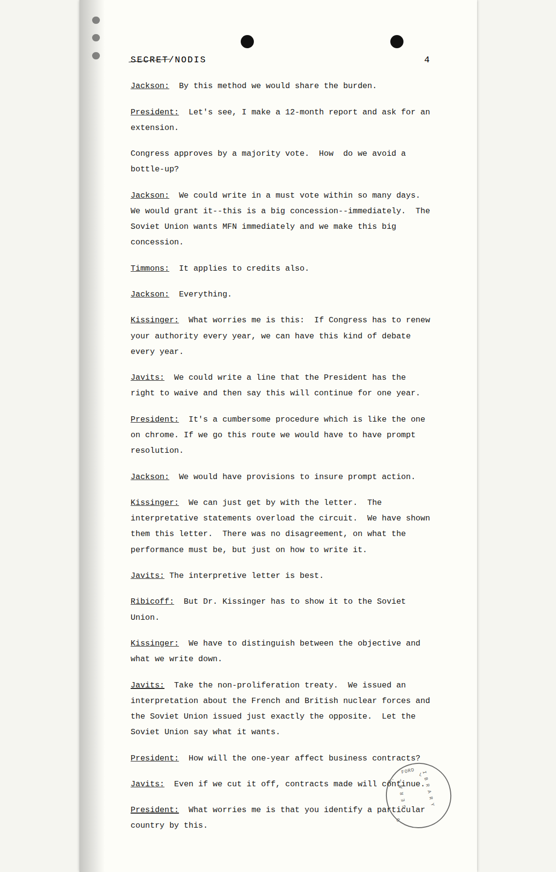SECRET/NODIS
4
Jackson: By this method we would share the burden.
President: Let's see, I make a 12-month report and ask for an extension.
Congress approves by a majority vote. How do we avoid a bottle-up?
Jackson: We could write in a must vote within so many days. We would grant it--this is a big concession--immediately. The Soviet Union wants MFN immediately and we make this big concession.
Timmons: It applies to credits also.
Jackson: Everything.
Kissinger: What worries me is this: If Congress has to renew your authority every year, we can have this kind of debate every year.
Javits: We could write a line that the President has the right to waive and then say this will continue for one year.
President: It's a cumbersome procedure which is like the one on chrome. If we go this route we would have to have prompt resolution.
Jackson: We would have provisions to insure prompt action.
Kissinger: We can just get by with the letter. The interpretative statements overload the circuit. We have shown them this letter. There was no disagreement, on what the performance must be, but just on how to write it.
Javits: The interpretive letter is best.
Ribicoff: But Dr. Kissinger has to show it to the Soviet Union.
Kissinger: We have to distinguish between the objective and what we write down.
Javits: Take the non-proliferation treaty. We issued an interpretation about the French and British nuclear forces and the Soviet Union issued just exactly the opposite. Let the Soviet Union say what it wants.
President: How will the one-year affect business contracts?
Javits: Even if we cut it off, contracts made will continue.
President: What worries me is that you identify a particular country by this.
FORD L I B R A R Y D G E R A L R.